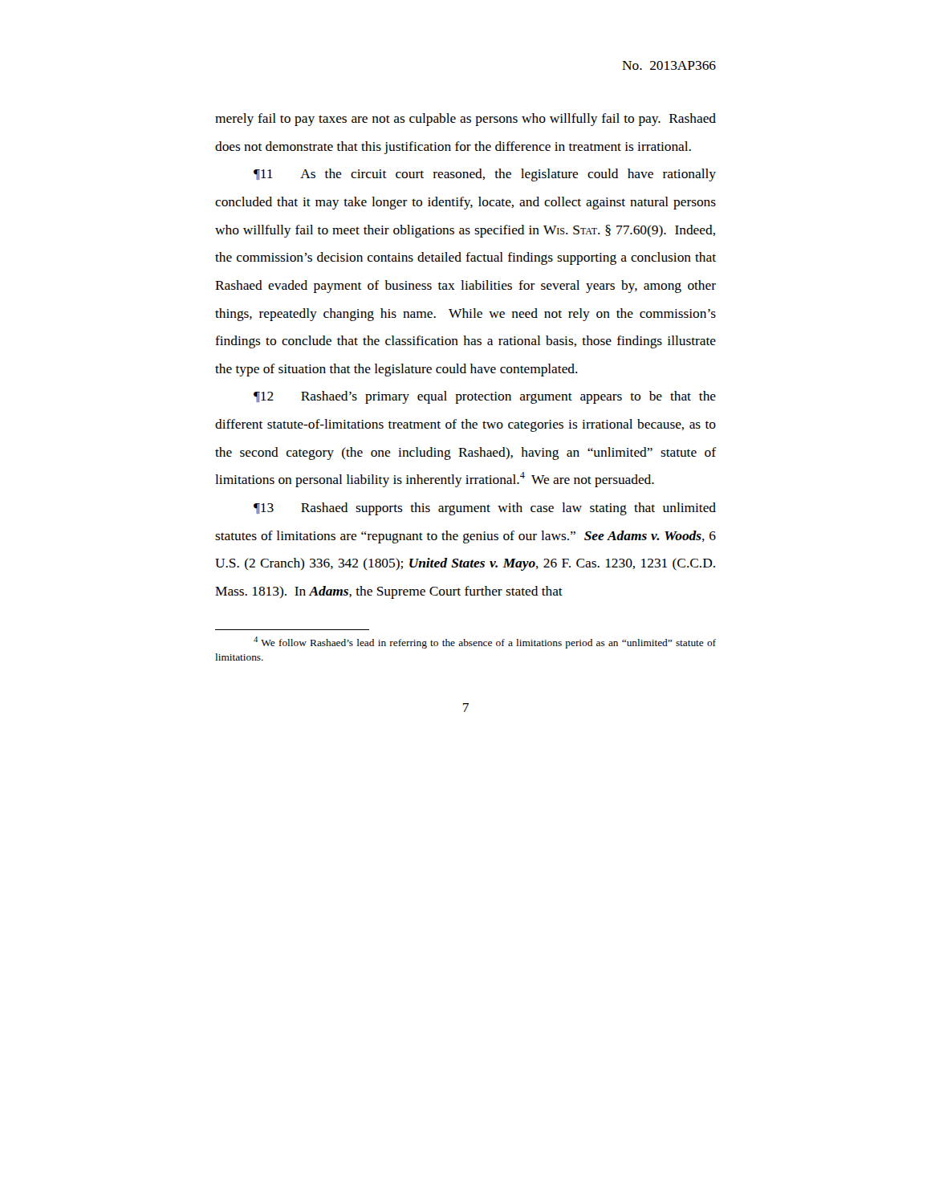No. 2013AP366
merely fail to pay taxes are not as culpable as persons who willfully fail to pay. Rashaed does not demonstrate that this justification for the difference in treatment is irrational.
¶11 As the circuit court reasoned, the legislature could have rationally concluded that it may take longer to identify, locate, and collect against natural persons who willfully fail to meet their obligations as specified in Wis. Stat. § 77.60(9). Indeed, the commission’s decision contains detailed factual findings supporting a conclusion that Rashaed evaded payment of business tax liabilities for several years by, among other things, repeatedly changing his name. While we need not rely on the commission’s findings to conclude that the classification has a rational basis, those findings illustrate the type of situation that the legislature could have contemplated.
¶12 Rashaed’s primary equal protection argument appears to be that the different statute-of-limitations treatment of the two categories is irrational because, as to the second category (the one including Rashaed), having an “unlimited” statute of limitations on personal liability is inherently irrational.4 We are not persuaded.
¶13 Rashaed supports this argument with case law stating that unlimited statutes of limitations are “repugnant to the genius of our laws.” See Adams v. Woods, 6 U.S. (2 Cranch) 336, 342 (1805); United States v. Mayo, 26 F. Cas. 1230, 1231 (C.C.D. Mass. 1813). In Adams, the Supreme Court further stated that
4 We follow Rashaed’s lead in referring to the absence of a limitations period as an “unlimited” statute of limitations.
7